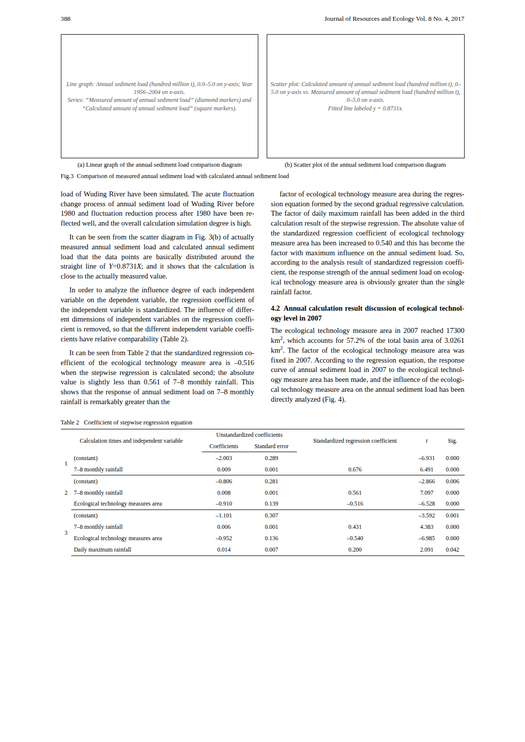388 Journal of Resources and Ecology Vol. 8 No. 4, 2017
Line graph: Annual sediment load (hundred million t), 0.0–5.0 on y-axis; Year 1956–2004 on x-axis.
Series: “Measured amount of annual sediment load” (diamond markers) and “Calculated amount of annual sediment load” (square markers).
Scatter plot: Calculated amount of annual sediment load (hundred million t), 0–5.0 on y-axis vs. Measured amount of annual sediment load (hundred million t), 0–5.0 on x-axis.
Fitted line labeled y = 0.8731x.
(a) Linear graph of the annual sediment load comparison diagram
(b) Scatter plot of the annual sediment load comparison diagram
Fig.3 Comparison of measured annual sediment load with calculated annual sediment load
load of Wuding River have been simulated. The acute fluctuation change process of annual sediment load of Wuding River before 1980 and fluctuation reduction process after 1980 have been reflected well, and the overall calculation simulation degree is high.
It can be seen from the scatter diagram in Fig. 3(b) of actually measured annual sediment load and calculated annual sediment load that the data points are basically distributed around the straight line of Y=0.8731X; and it shows that the calculation is close to the actually measured value.
In order to analyze the influence degree of each independent variable on the dependent variable, the regression coefficient of the independent variable is standardized. The influence of different dimensions of independent variables on the regression coefficient is removed, so that the different independent variable coefficients have relative comparability (Table 2).
It can be seen from Table 2 that the standardized regression coefficient of the ecological technology measure area is –0.516 when the stepwise regression is calculated second; the absolute value is slightly less than 0.561 of 7–8 monthly rainfall. This shows that the response of annual sediment load on 7–8 monthly rainfall is remarkably greater than the
factor of ecological technology measure area during the regression equation formed by the second gradual regressive calculation. The factor of daily maximum rainfall has been added in the third calculation result of the stepwise regression. The absolute value of the standardized regression coefficient of ecological technology measure area has been increased to 0.540 and this has become the factor with maximum influence on the annual sediment load. So, according to the analysis result of standardized regression coefficient, the response strength of the annual sediment load on ecological technology measure area is obviously greater than the single rainfall factor.
4.2 Annual calculation result discussion of ecological technology level in 2007
The ecological technology measure area in 2007 reached 17300 km2, which accounts for 57.2% of the total basin area of 3.0261 km2. The factor of the ecological technology measure area was fixed in 2007. According to the regression equation, the response curve of annual sediment load in 2007 to the ecological technology measure area has been made, and the influence of the ecological technology measure area on the annual sediment load has been directly analyzed (Fig. 4).
Table 2 Coefficient of stepwise regression equation
| Calculation times and independent variable | Unstandardized coefficients | Standardized regression coefficient | t | Sig. |
| --- | --- | --- | --- | --- |
| Coefficients | Standard error |
| 1 | (constant) | –2.003 | 0.289 | | –6.931 | 0.000 |
| 7–8 monthly rainfall | 0.009 | 0.001 | 0.676 | 6.491 | 0.000 |
| 2 | (constant) | –0.806 | 0.281 | | –2.866 | 0.006 |
| 7–8 monthly rainfall | 0.008 | 0.001 | 0.561 | 7.097 | 0.000 |
| Ecological technology measures area | –0.910 | 0.139 | –0.516 | –6.528 | 0.000 |
| 3 | (constant) | –1.101 | 0.307 | | –3.592 | 0.001 |
| 7–8 monthly rainfall | 0.006 | 0.001 | 0.431 | 4.383 | 0.000 |
| Ecological technology measures area | –0.952 | 0.136 | –0.540 | –6.985 | 0.000 |
| Daily maximum rainfall | 0.014 | 0.007 | 0.200 | 2.091 | 0.042 |